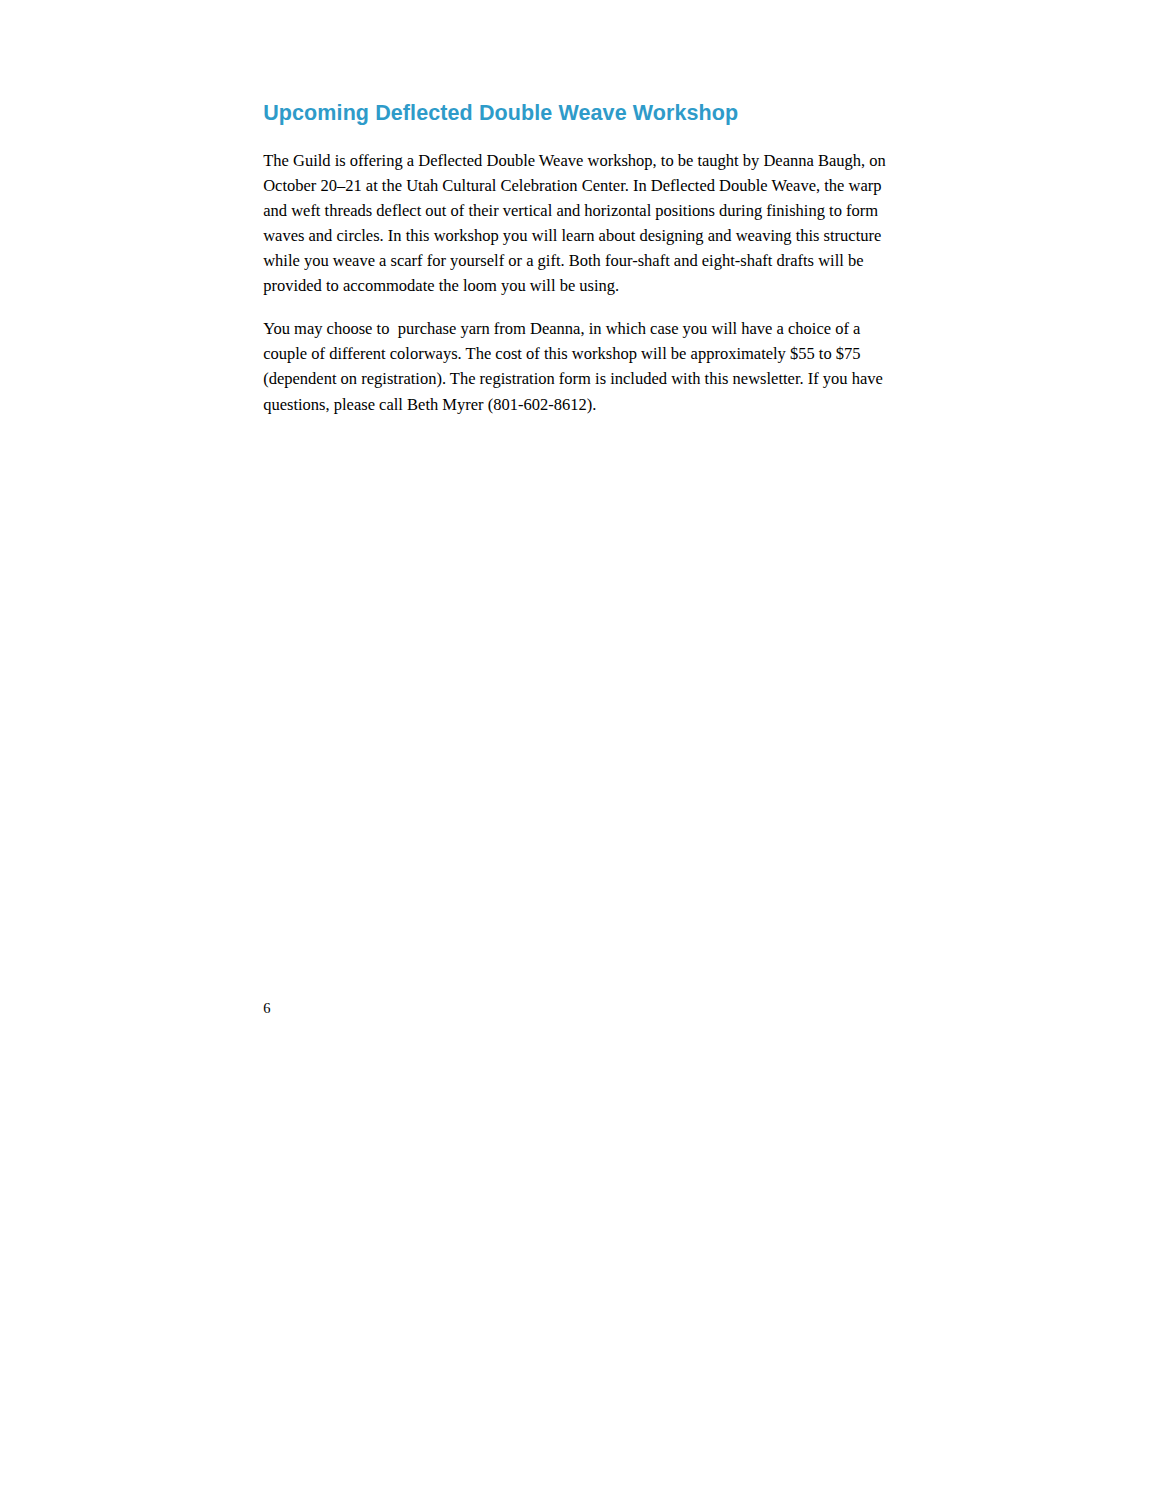Upcoming Deflected Double Weave Workshop
The Guild is offering a Deflected Double Weave workshop, to be taught by Deanna Baugh, on October 20–21 at the Utah Cultural Celebration Center. In Deflected Double Weave, the warp and weft threads deflect out of their vertical and horizontal positions during finishing to form waves and circles. In this workshop you will learn about designing and weaving this structure while you weave a scarf for yourself or a gift. Both four-shaft and eight-shaft drafts will be provided to accommodate the loom you will be using.
You may choose to purchase yarn from Deanna, in which case you will have a choice of a couple of different colorways. The cost of this workshop will be approximately $55 to $75 (dependent on registration). The registration form is included with this newsletter. If you have questions, please call Beth Myrer (801-602-8612).
6